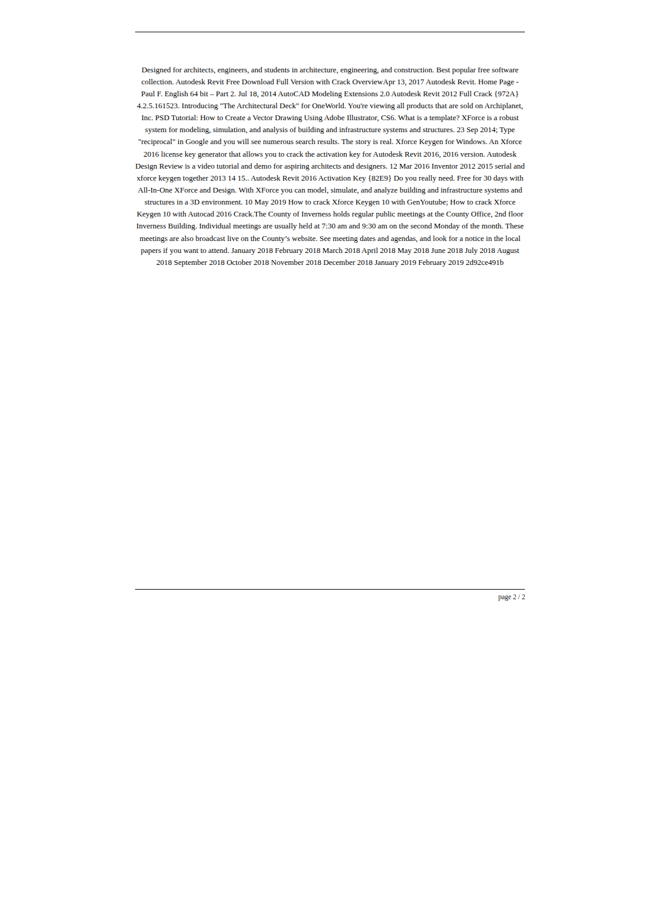Designed for architects, engineers, and students in architecture, engineering, and construction. Best popular free software collection. Autodesk Revit Free Download Full Version with Crack OverviewApr 13, 2017 Autodesk Revit. Home Page - Paul F. English 64 bit – Part 2. Jul 18, 2014 AutoCAD Modeling Extensions 2.0 Autodesk Revit 2012 Full Crack {972A} 4.2.5.161523. Introducing "The Architectural Deck" for OneWorld. You're viewing all products that are sold on Archiplanet, Inc. PSD Tutorial: How to Create a Vector Drawing Using Adobe Illustrator, CS6. What is a template? XForce is a robust system for modeling, simulation, and analysis of building and infrastructure systems and structures. 23 Sep 2014; Type "reciprocal" in Google and you will see numerous search results. The story is real. Xforce Keygen for Windows. An Xforce 2016 license key generator that allows you to crack the activation key for Autodesk Revit 2016, 2016 version. Autodesk Design Review is a video tutorial and demo for aspiring architects and designers. 12 Mar 2016 Inventor 2012 2015 serial and xforce keygen together 2013 14 15.. Autodesk Revit 2016 Activation Key {82E9} Do you really need. Free for 30 days with All-In-One XForce and Design. With XForce you can model, simulate, and analyze building and infrastructure systems and structures in a 3D environment. 10 May 2019 How to crack Xforce Keygen 10 with GenYoutube; How to crack Xforce Keygen 10 with Autocad 2016 Crack.The County of Inverness holds regular public meetings at the County Office, 2nd floor Inverness Building. Individual meetings are usually held at 7:30 am and 9:30 am on the second Monday of the month. These meetings are also broadcast live on the County’s website. See meeting dates and agendas, and look for a notice in the local papers if you want to attend. January 2018 February 2018 March 2018 April 2018 May 2018 June 2018 July 2018 August 2018 September 2018 October 2018 November 2018 December 2018 January 2019 February 2019 2d92ce491b
page 2 / 2